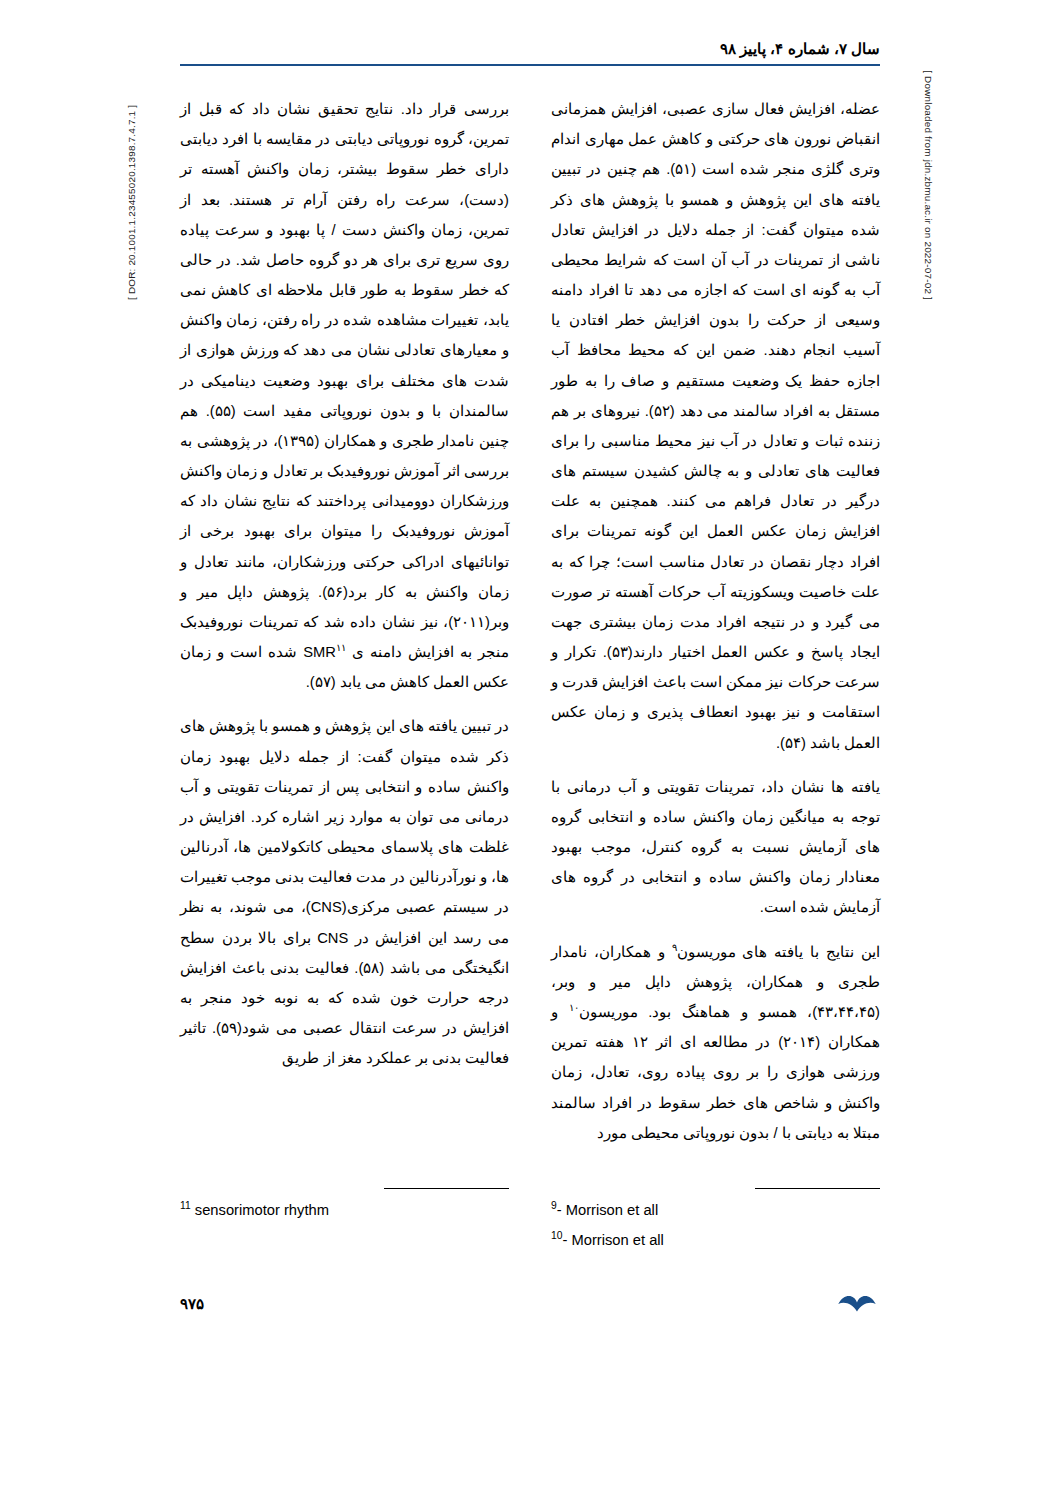[ DOR: 20.1001.1.23455020.1398.7.4.7.1 ]
[ Downloaded from jdn.zbmu.ac.ir on 2022-07-02 ]
سال ۷، شماره ۴، پاییز ۹۸
عضله، افزایش فعال سازی عصبی، افزایش همزمانی انقباض نورون های حرکتی و کاهش عمل مهاری اندام وتری گلژی منجر شده است (۵۱). هم چنین در تبیین یافته های این پژوهش و همسو با پژوهش های ذکر شده میتوان گفت: از جمله دلایل در افزایش تعادل ناشی از تمرینات در آب آن است که شرایط محیطی آب به گونه ای است که اجازه می دهد تا افراد دامنه وسیعی از حرکت را بدون افزایش خطر افتادن یا آسیب انجام دهند. ضمن این که محیط محافظ آب اجازه حفظ یک وضعیت مستقیم و صاف را به طور مستقل به افراد سالمند می دهد (۵۲). نیروهای بر هم زننده ثبات و تعادل در آب نیز محیط مناسبی را برای فعالیت های تعادلی و به چالش کشیدن سیستم های درگیر در تعادل فراهم می کنند. همچنین به علت افزایش زمان عکس العمل این گونه تمرینات برای افراد دچار نقصان در تعادل مناسب است؛ چرا که به علت خاصیت ویسکوزیته آب حرکات آهسته تر صورت می گیرد و در نتیجه افراد مدت زمان بیشتری جهت ایجاد پاسخ و عکس العمل اختیار دارند(۵۳). تکرار و سرعت حرکات نیز ممکن است باعث افزایش قدرت و استقامت و نیز بهبود انعطاف پذیری و زمان عکس العمل باشد (۵۴).
یافته ها نشان داد، تمرینات تقویتی و آب درمانی با توجه به میانگین زمان واکنش ساده و انتخابی گروه های آزمایش نسبت به گروه کنترل، موجب بهبود معنادار زمان واکنش ساده و انتخابی در گروه های آزمایش شده است.
این نتایج با یافته های موریسون۹ و همکاران، نامدار طجری و همکاران، پژوهش داپل میر و وبر،(۴۳،۴۴،۴۵)، همسو و هماهنگ بود. موریسون۱۰ و همکاران (۲۰۱۴) در مطالعه ای اثر ۱۲ هفته تمرین ورزشی هوازی را بر روی پیاده روی، تعادل، زمان واکنش و شاخص های خطر سقوط در افراد سالمند مبتلا به دیابتی با / بدون نوروپاتی محیطی مورد
بررسی قرار داد. نتایج تحقیق نشان داد که قبل از تمرین، گروه نوروپاتی دیابتی در مقایسه با افرد دیابتی دارای خطر سقوط بیشتر، زمان واکنش آهسته تر (دست)، سرعت راه رفتن آرام تر هستند. بعد از تمرین، زمان واکنش دست / پا بهبود و سرعت پیاده روی سریع تری برای هر دو گروه حاصل شد. در حالی که خطر سقوط به طور قابل ملاحظه ای کاهش نمی یابد، تغییرات مشاهده شده در راه رفتن، زمان واکنش و معیارهای تعادلی نشان می دهد که ورزش هوازی از شدت های مختلف برای بهبود وضعیت دینامیکی در سالمندان با و بدون نوروپاتی مفید است (۵۵). هم چنین نامدار طجری و همکاران (۱۳۹۵)، در پژوهشی به بررسی اثر آموزش نوروفیدبک بر تعادل و زمان واکنش ورزشکاران دوومیدانی پرداختند که نتایج نشان داد که آموزش نوروفیدبک را میتوان برای بهبود برخی از توانائیهای ادراکی حرکتی ورزشکاران، مانند تعادل و زمان واکنش به کار برد(۵۶). پژوهش داپل میر و وبر(۲۰۱۱)، نیز نشان داده شد که تمرینات نوروفیدبک منجر به افزایش دامنه ی SMR۱۱ شده است و زمان عکس العمل کاهش می یابد (۵۷).
در تبیین یافته های این پژوهش و همسو با پژوهش های ذکر شده میتوان گفت: از جمله دلایل بهبود زمان واکنش ساده و انتخابی پس از تمرینات تقویتی و آب درمانی می توان به موارد زیر اشاره کرد. افزایش در غلظت های پلاسمای محیطی کاتکولامین ها، آدرنالین ها، و نورآدرنالین در مدت فعالیت بدنی موجب تغییرات در سیستم عصبی مرکزی(CNS)، می شوند، به نظر می رسد این افزایش در CNS برای بالا بردن سطح انگیختگی می باشد (۵۸). فعالیت بدنی باعث افزایش درجه حرارت خون شده که به نوبه خود منجر به افزایش در سرعت انتقال عصبی می شود(۵۹). تاثیر فعالیت بدنی بر عملکرد مغز از طریق
9- Morrison et all
10- Morrison et all
11 sensorimotor rhythm
۹۷۵